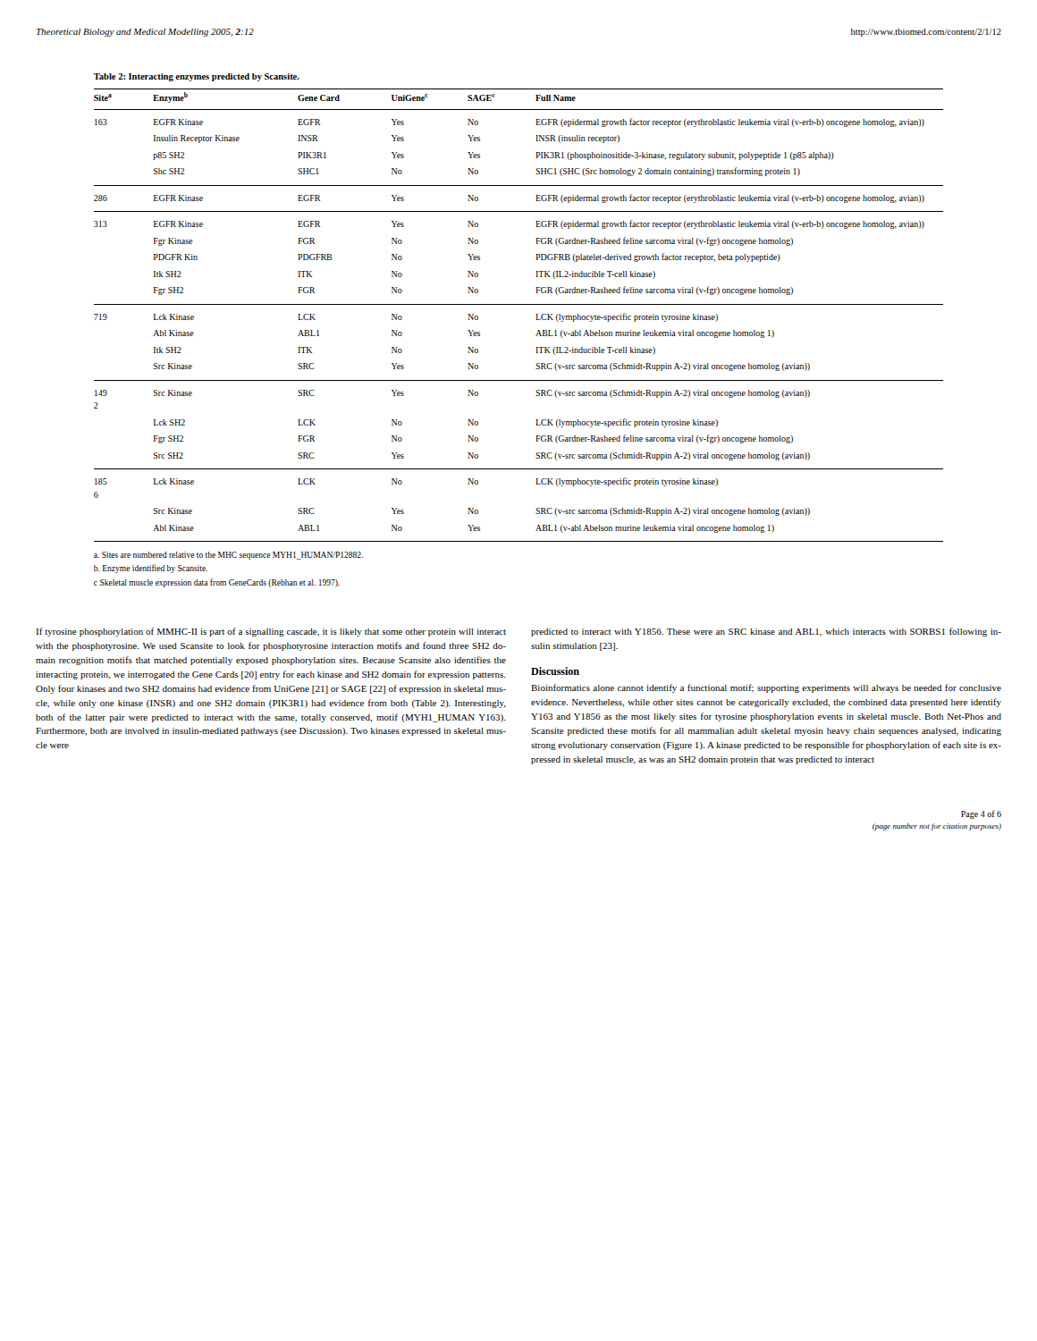Theoretical Biology and Medical Modelling 2005, 2:12
http://www.tbiomed.com/content/2/1/12
Table 2: Interacting enzymes predicted by Scansite.
| Site a | Enzyme b | Gene Card | UniGene c | SAGE c | Full Name |
| --- | --- | --- | --- | --- | --- |
| 163 | EGFR Kinase | EGFR | Yes | No | EGFR (epidermal growth factor receptor (erythroblastic leukemia viral (v-erb-b) oncogene homolog, avian)) |
| | Insulin Receptor Kinase | INSR | Yes | Yes | INSR (insulin receptor) |
| | p85 SH2 | PIK3R1 | Yes | Yes | PIK3R1 (phosphoinositide-3-kinase, regulatory subunit, polypeptide 1 (p85 alpha)) |
| | Shc SH2 | SHC1 | No | No | SHC1 (SHC (Src homology 2 domain containing) transforming protein 1) |
| 286 | EGFR Kinase | EGFR | Yes | No | EGFR (epidermal growth factor receptor (erythroblastic leukemia viral (v-erb-b) oncogene homolog, avian)) |
| 313 | EGFR Kinase | EGFR | Yes | No | EGFR (epidermal growth factor receptor (erythroblastic leukemia viral (v-erb-b) oncogene homolog, avian)) |
| | Fgr Kinase | FGR | No | No | FGR (Gardner-Rasheed feline sarcoma viral (v-fgr) oncogene homolog) |
| | PDGFR Kin | PDGFRB | No | Yes | PDGFRB (platelet-derived growth factor receptor, beta polypeptide) |
| | Itk SH2 | ITK | No | No | ITK (IL2-inducible T-cell kinase) |
| | Fgr SH2 | FGR | No | No | FGR (Gardner-Rasheed feline sarcoma viral (v-fgr) oncogene homolog) |
| 719 | Lck Kinase | LCK | No | No | LCK (lymphocyte-specific protein tyrosine kinase) |
| | Abl Kinase | ABL1 | No | Yes | ABL1 (v-abl Abelson murine leukemia viral oncogene homolog 1) |
| | Itk SH2 | ITK | No | No | ITK (IL2-inducible T-cell kinase) |
| | Src Kinase | SRC | Yes | No | SRC (v-src sarcoma (Schmidt-Ruppin A-2) viral oncogene homolog (avian)) |
| 149 2 | Src Kinase | SRC | Yes | No | SRC (v-src sarcoma (Schmidt-Ruppin A-2) viral oncogene homolog (avian)) |
| | Lck SH2 | LCK | No | No | LCK (lymphocyte-specific protein tyrosine kinase) |
| | Fgr SH2 | FGR | No | No | FGR (Gardner-Rasheed feline sarcoma viral (v-fgr) oncogene homolog) |
| | Src SH2 | SRC | Yes | No | SRC (v-src sarcoma (Schmidt-Ruppin A-2) viral oncogene homolog (avian)) |
| 185 6 | Lck Kinase | LCK | No | No | LCK (lymphocyte-specific protein tyrosine kinase) |
| | Src Kinase | SRC | Yes | No | SRC (v-src sarcoma (Schmidt-Ruppin A-2) viral oncogene homolog (avian)) |
| | Abl Kinase | ABL1 | No | Yes | ABL1 (v-abl Abelson murine leukemia viral oncogene homolog 1) |
a. Sites are numbered relative to the MHC sequence MYH1_HUMAN/P12882.
b. Enzyme identified by Scansite.
c Skeletal muscle expression data from GeneCards (Rebhan et al. 1997).
If tyrosine phosphorylation of MMHC-II is part of a signalling cascade, it is likely that some other protein will interact with the phosphotyrosine. We used Scansite to look for phosphotyrosine interaction motifs and found three SH2 domain recognition motifs that matched potentially exposed phosphorylation sites. Because Scansite also identifies the interacting protein, we interrogated the Gene Cards [20] entry for each kinase and SH2 domain for expression patterns. Only four kinases and two SH2 domains had evidence from UniGene [21] or SAGE [22] of expression in skeletal muscle, while only one kinase (INSR) and one SH2 domain (PIK3R1) had evidence from both (Table 2). Interestingly, both of the latter pair were predicted to interact with the same, totally conserved, motif (MYH1_HUMAN Y163). Furthermore, both are involved in insulin-mediated pathways (see Discussion). Two kinases expressed in skeletal muscle were
predicted to interact with Y1856. These were an SRC kinase and ABL1, which interacts with SORBS1 following insulin stimulation [23].
Discussion
Bioinformatics alone cannot identify a functional motif; supporting experiments will always be needed for conclusive evidence. Nevertheless, while other sites cannot be categorically excluded, the combined data presented here identify Y163 and Y1856 as the most likely sites for tyrosine phosphorylation events in skeletal muscle. Both Net-Phos and Scansite predicted these motifs for all mammalian adult skeletal myosin heavy chain sequences analysed, indicating strong evolutionary conservation (Figure 1). A kinase predicted to be responsible for phosphorylation of each site is expressed in skeletal muscle, as was an SH2 domain protein that was predicted to interact
Page 4 of 6
(page number not for citation purposes)